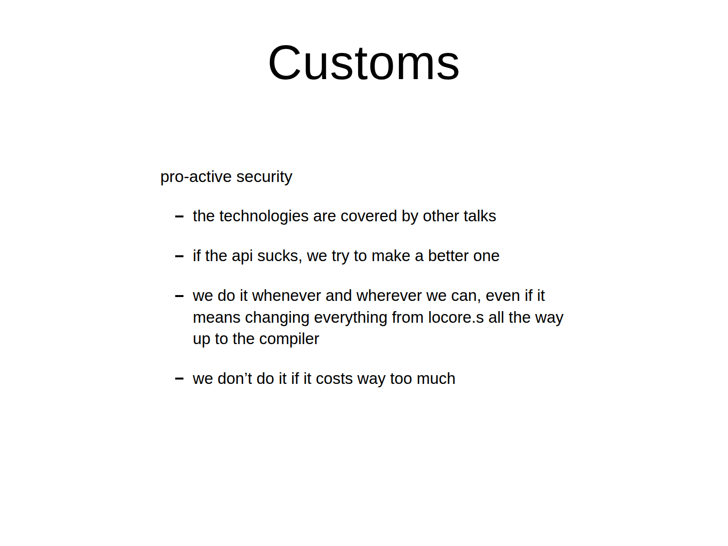Customs
pro-active security
the technologies are covered by other talks
if the api sucks, we try to make a better one
we do it whenever and wherever we can, even if it means changing everything from locore.s all the way up to the compiler
we don’t do it if it costs way too much